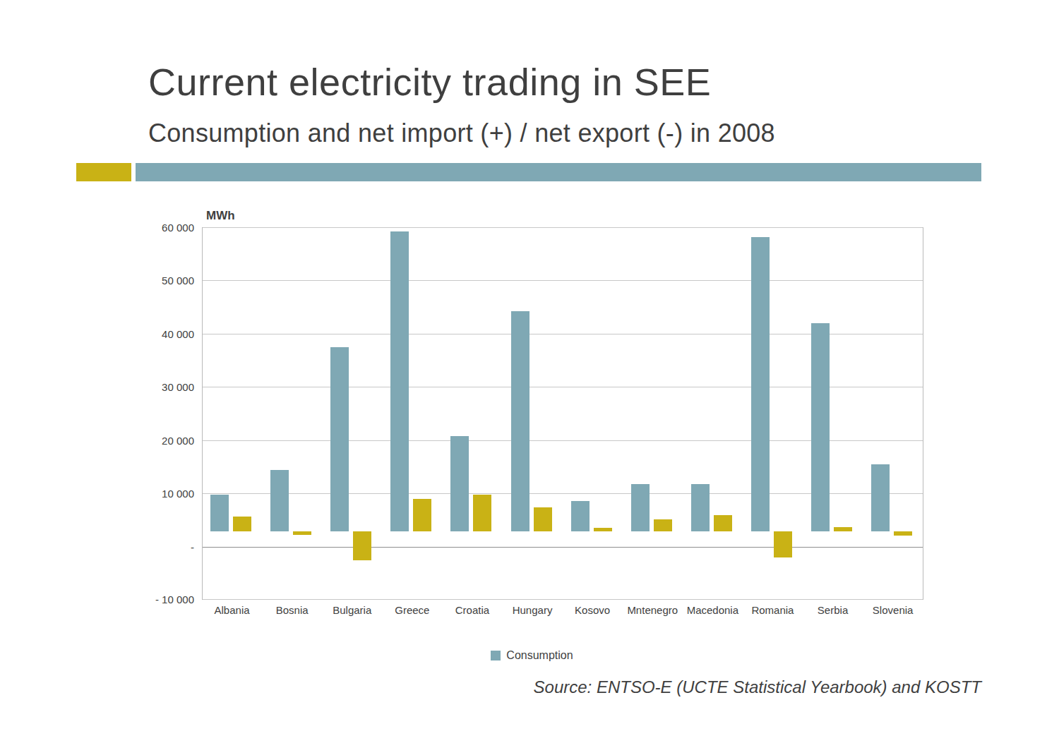Current electricity trading in SEE
Consumption and net import (+) / net export (-) in 2008
MWh
60 000
50 000
40 000
30 000
20 000
10 000
-
- 10 000
Albania
Bosnia
Bulgaria
Greece
Croatia
Hungary
Kosovo
Mntenegro
Macedonia
Romania
Serbia
Slovenia
Consumption
Source: ENTSO-E (UCTE Statistical Yearbook) and KOSTT